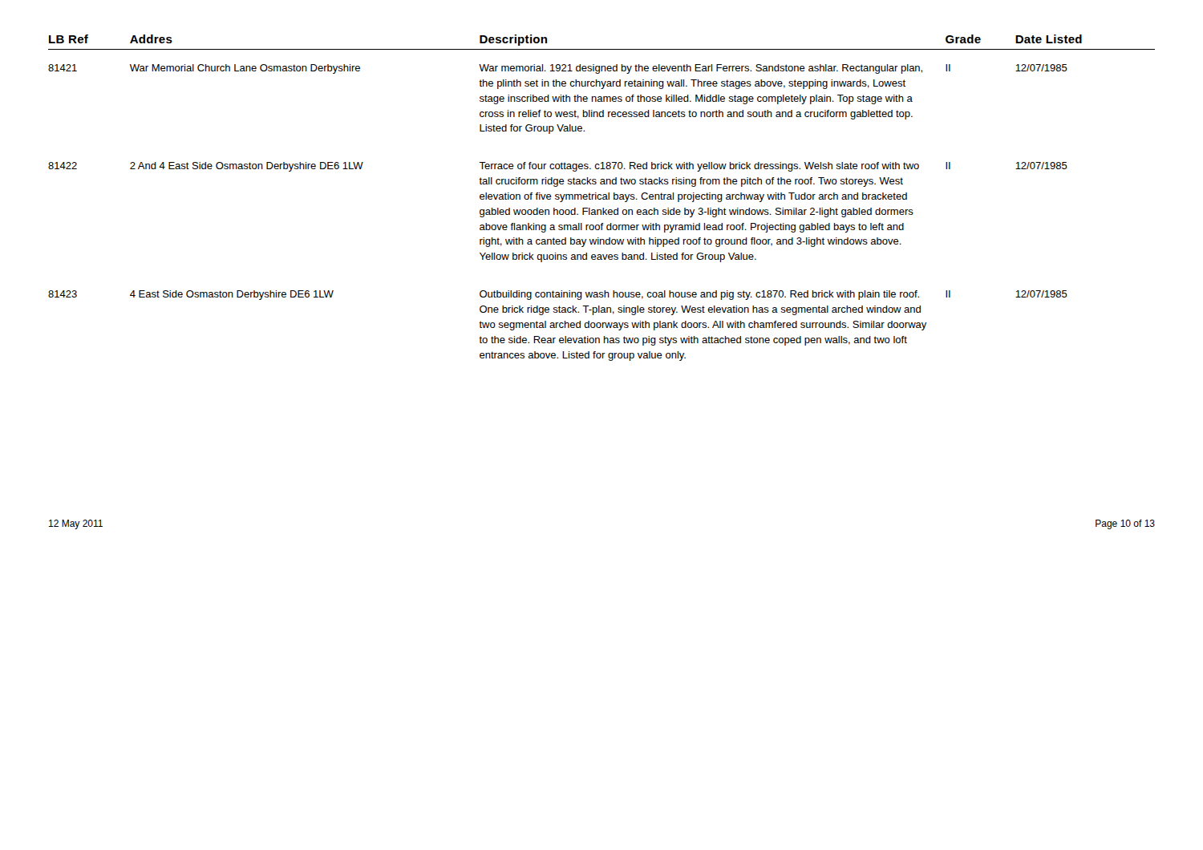| LB Ref | Addres | Description | Grade | Date Listed |
| --- | --- | --- | --- | --- |
| 81421 | War Memorial Church Lane Osmaston Derbyshire | War memorial. 1921 designed by the eleventh Earl Ferrers. Sandstone ashlar. Rectangular plan, the plinth set in the churchyard retaining wall. Three stages above, stepping inwards, Lowest stage inscribed with the names of those killed. Middle stage completely plain. Top stage with a cross in relief to west, blind recessed lancets to north and south and a cruciform gabletted top. Listed for Group Value. | II | 12/07/1985 |
| 81422 | 2 And 4 East Side Osmaston Derbyshire DE6 1LW | Terrace of four cottages. c1870. Red brick with yellow brick dressings. Welsh slate roof with two tall cruciform ridge stacks and two stacks rising from the pitch of the roof. Two storeys. West elevation of five symmetrical bays. Central projecting archway with Tudor arch and bracketed gabled wooden hood. Flanked on each side by 3-light windows. Similar 2-light gabled dormers above flanking a small roof dormer with pyramid lead roof. Projecting gabled bays to left and right, with a canted bay window with hipped roof to ground floor, and 3-light windows above. Yellow brick quoins and eaves band. Listed for Group Value. | II | 12/07/1985 |
| 81423 | 4 East Side Osmaston Derbyshire DE6 1LW | Outbuilding containing wash house, coal house and pig sty. c1870. Red brick with plain tile roof. One brick ridge stack. T-plan, single storey. West elevation has a segmental arched window and two segmental arched doorways with plank doors. All with chamfered surrounds. Similar doorway to the side. Rear elevation has two pig stys with attached stone coped pen walls, and two loft entrances above. Listed for group value only. | II | 12/07/1985 |
12 May 2011 Page 10 of 13